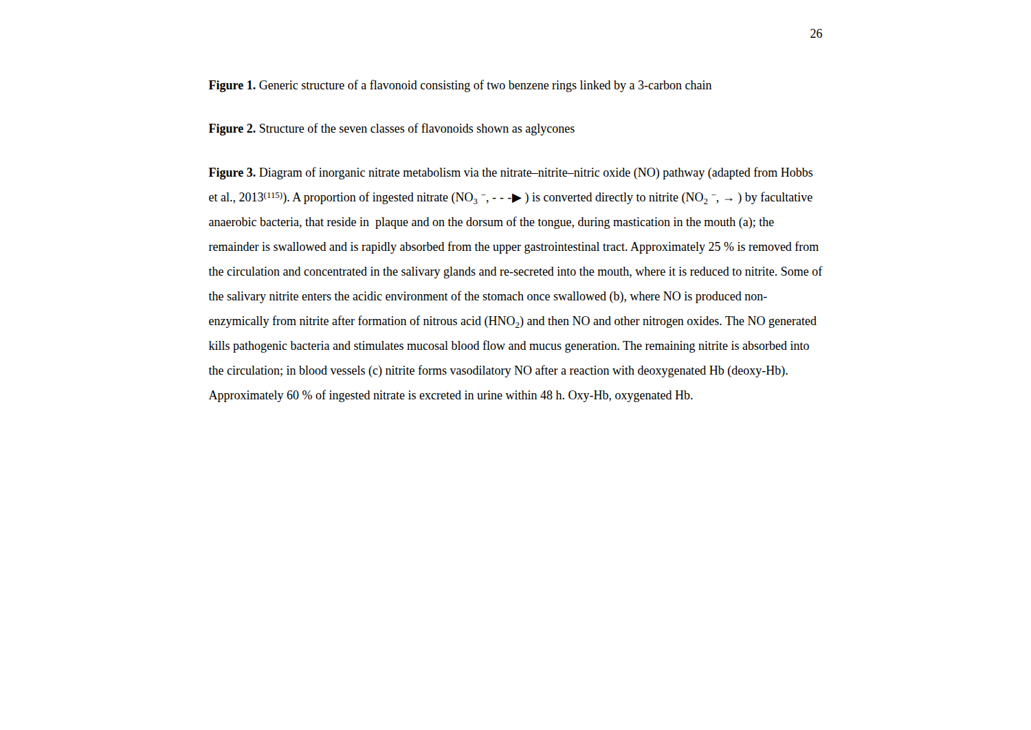26
Figure 1. Generic structure of a flavonoid consisting of two benzene rings linked by a 3-carbon chain
Figure 2. Structure of the seven classes of flavonoids shown as aglycones
Figure 3. Diagram of inorganic nitrate metabolism via the nitrate–nitrite–nitric oxide (NO) pathway (adapted from Hobbs et al., 2013(115)). A proportion of ingested nitrate (NO3 −, - - -▶ ) is converted directly to nitrite (NO2 −, → ) by facultative anaerobic bacteria, that reside in plaque and on the dorsum of the tongue, during mastication in the mouth (a); the remainder is swallowed and is rapidly absorbed from the upper gastrointestinal tract. Approximately 25 % is removed from the circulation and concentrated in the salivary glands and re-secreted into the mouth, where it is reduced to nitrite. Some of the salivary nitrite enters the acidic environment of the stomach once swallowed (b), where NO is produced non-enzymically from nitrite after formation of nitrous acid (HNO2) and then NO and other nitrogen oxides. The NO generated kills pathogenic bacteria and stimulates mucosal blood flow and mucus generation. The remaining nitrite is absorbed into the circulation; in blood vessels (c) nitrite forms vasodilatory NO after a reaction with deoxygenated Hb (deoxy-Hb). Approximately 60 % of ingested nitrate is excreted in urine within 48 h. Oxy-Hb, oxygenated Hb.